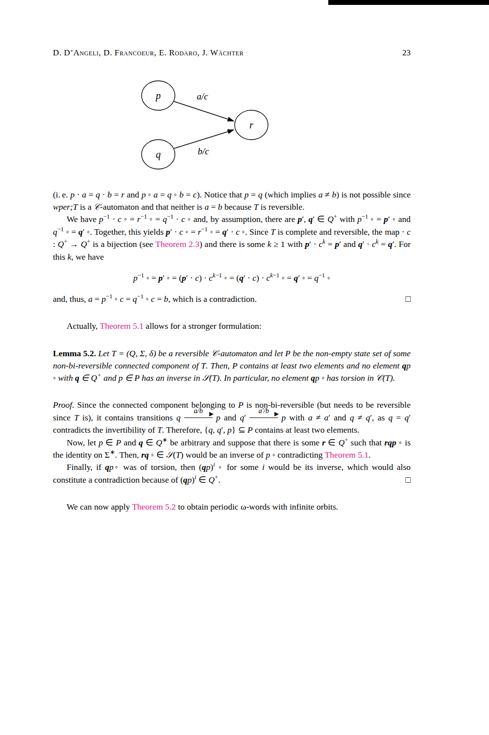D. D’Angeli, D. Francoeur, E. Rodaro, J. Wächter23
p q r a/c b/c
(i. e. p · a = q · b = r and p ◦ a = q ◦ b = c). Notice that p = q (which implies a ≠ b) is not possible since wper; T is a 𝒞-automaton and that neither is a = b because T is reversible.
We have p−1 · c ◦ = r−1 ◦ = q−1 · c ◦ and, by assumption, there are p′, q′ ∈ Q+ with p−1 ◦ = p′ ◦ and q−1 ◦ = q′ ◦. Together, this yields p′ · c ◦ = r−1 ◦ = q′ · c ◦. Since T is complete and reversible, the map · c : Q+ → Q+ is a bijection (see Theorem 2.3) and there is some k ≥ 1 with p′ · ck = p′ and q′ · ck = q′. For this k, we have
p−1 ◦ = p′ ◦ = (p′ · c) · ck−1 ◦ = (q′ · c) · ck−1 ◦ = q′ ◦ = q−1 ◦
and, thus, a = p−1 ◦ c = q−1 ◦ c = b, which is a contradiction.□
Actually, Theorem 5.1 allows for a stronger formulation:
Lemma 5.2. Let T = (Q, Σ, δ) be a reversible 𝒞-automaton and let P be the non-empty state set of some non-bi-reversible connected component of T. Then, P contains at least two elements and no element qp ◦ with q ∈ Q+ and p ∈ P has an inverse in 𝒮(T). In particular, no element qp ◦ has torsion in 𝒞(T).
Proof. Since the connected component belonging to P is non-bi-reversible (but needs to be reversible since T is), it contains transitions q a/b ▸ p and q′ a′/b ▸ p with a ≠ a′ and q ≠ q′, as q = q′ contradicts the invertibility of T. Therefore, {q, q′, p} ⊆ P contains at least two elements.
Now, let p ∈ P and q ∈ Q∗ be arbitrary and suppose that there is some r ∈ Q+ such that rqp ◦ is the identity on Σ∗. Then, rq ◦ ∈ 𝒮(T) would be an inverse of p ◦ contradicting Theorem 5.1.
Finally, if qp◦ was of torsion, then (qp)i ◦ for some i would be its inverse, which would also constitute a contradiction because of (qp)i ∈ Q+.□
We can now apply Theorem 5.2 to obtain periodic ω-words with infinite orbits.